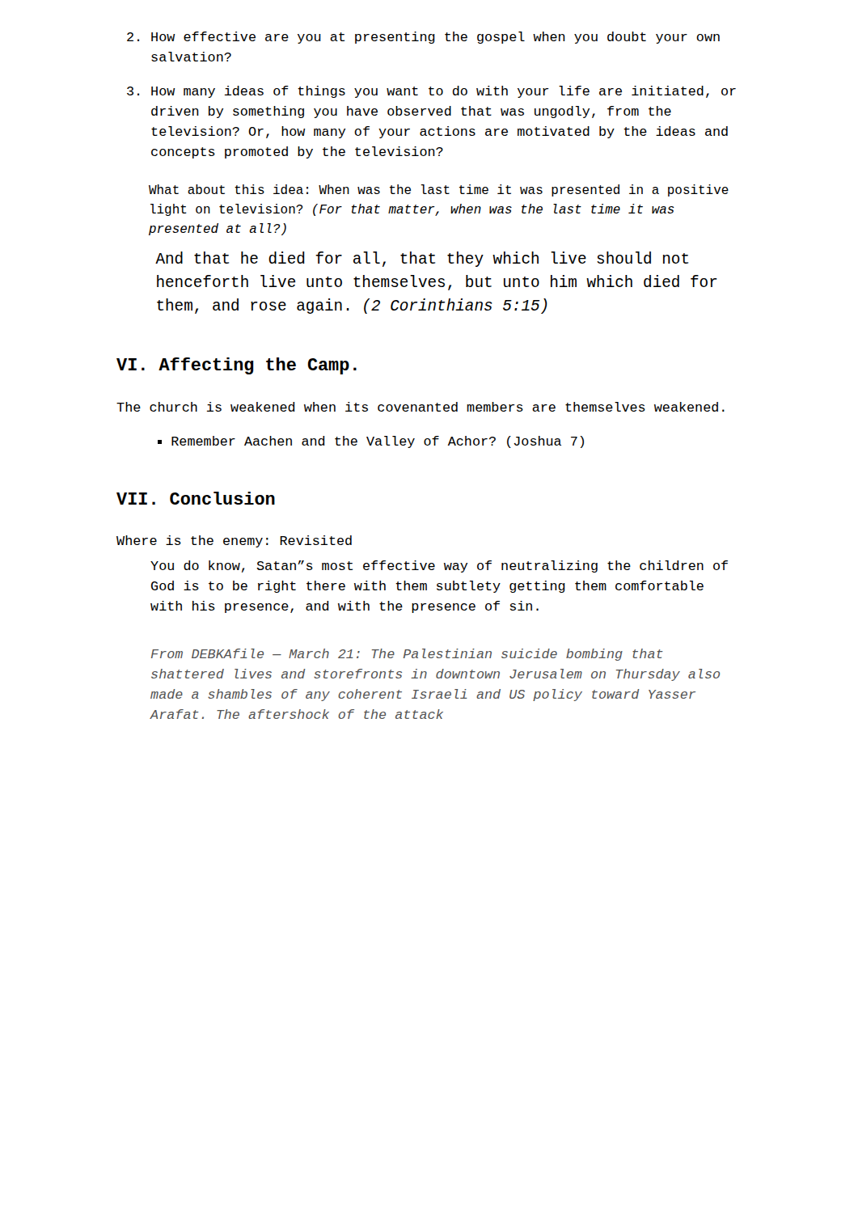How effective are you at presenting the gospel when you doubt your own salvation?
How many ideas of things you want to do with your life are initiated, or driven by something you have observed that was ungodly, from the television? Or, how many of your actions are motivated by the ideas and concepts promoted by the television?
What about this idea: When was the last time it was presented in a positive light on television? (For that matter, when was the last time it was presented at all?)
And that he died for all, that they which live should not henceforth live unto themselves, but unto him which died for them, and rose again. (2 Corinthians 5:15)
VI. Affecting the Camp.
The church is weakened when its covenanted members are themselves weakened.
Remember Aachen and the Valley of Achor? (Joshua 7)
VII. Conclusion
Where is the enemy: Revisited
You do know, Satan”s most effective way of neutralizing the children of God is to be right there with them subtlety getting them comfortable with his presence, and with the presence of sin.
From DEBKAfile — March 21: The Palestinian suicide bombing that shattered lives and storefronts in downtown Jerusalem on Thursday also made a shambles of any coherent Israeli and US policy toward Yasser Arafat. The aftershock of the attack